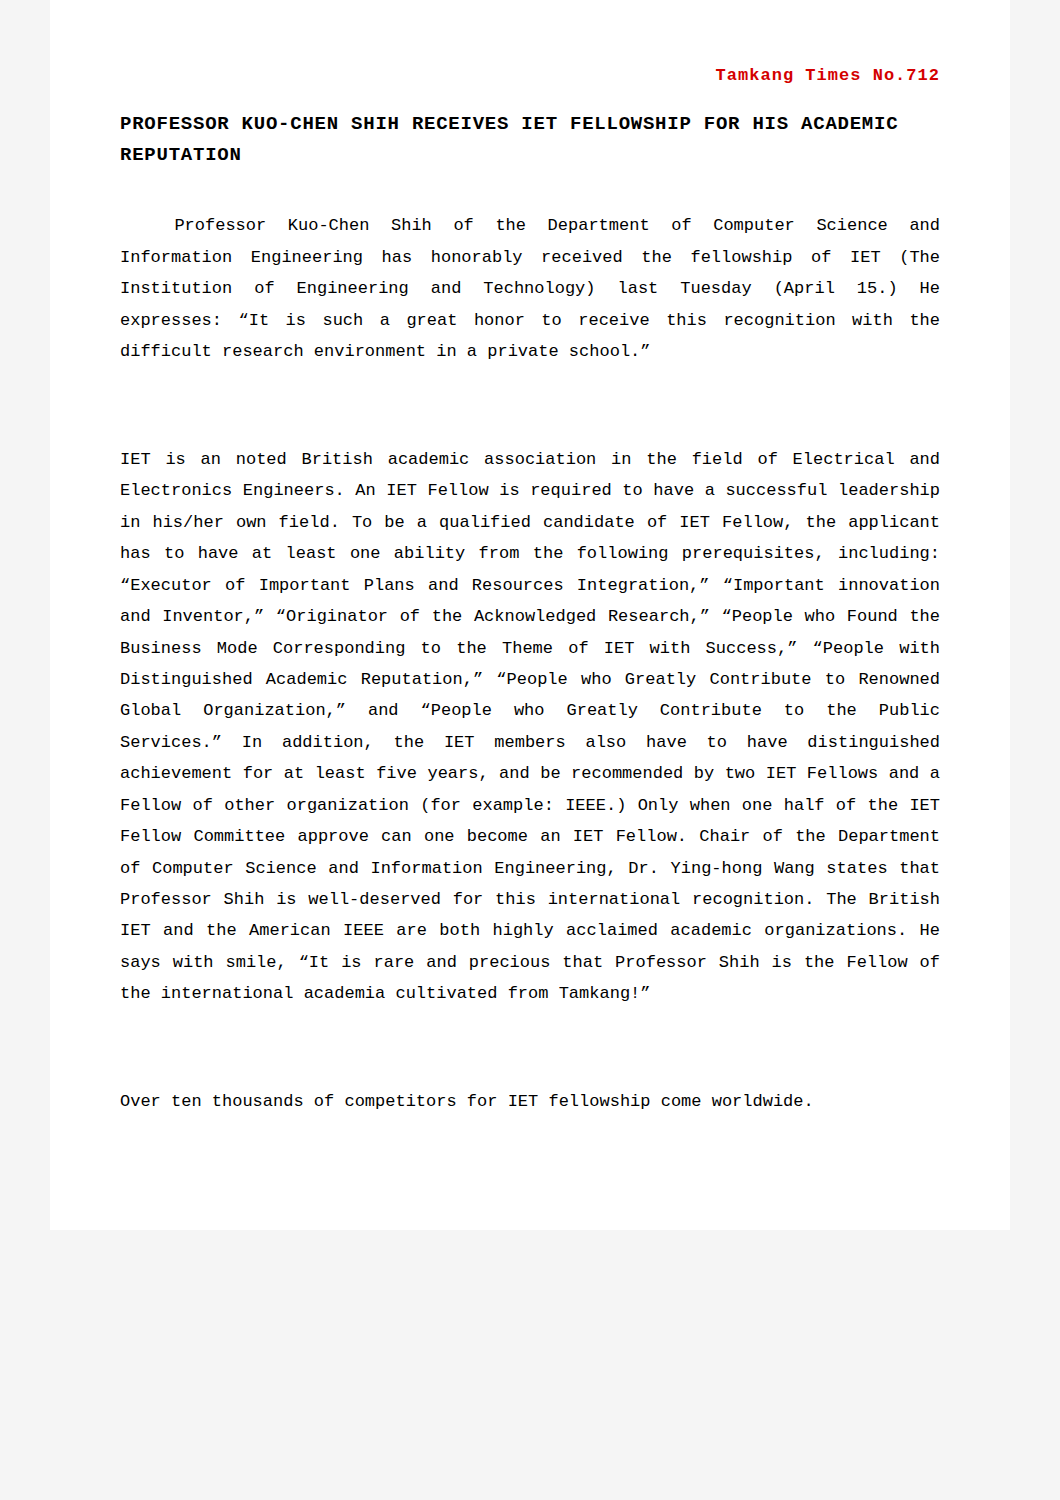Tamkang Times No.712
Professor Kuo-Chen Shih Receives IET Fellowship for His Academic Reputation
Professor Kuo-Chen Shih of the Department of Computer Science and Information Engineering has honorably received the fellowship of IET (The Institution of Engineering and Technology) last Tuesday (April 15.) He expresses: “It is such a great honor to receive this recognition with the difficult research environment in a private school.”
IET is an noted British academic association in the field of Electrical and Electronics Engineers. An IET Fellow is required to have a successful leadership in his/her own field. To be a qualified candidate of IET Fellow, the applicant has to have at least one ability from the following prerequisites, including: “Executor of Important Plans and Resources Integration,” “Important innovation and Inventor,” “Originator of the Acknowledged Research,” “People who Found the Business Mode Corresponding to the Theme of IET with Success,” “People with Distinguished Academic Reputation,” “People who Greatly Contribute to Renowned Global Organization,” and “People who Greatly Contribute to the Public Services.” In addition, the IET members also have to have distinguished achievement for at least five years, and be recommended by two IET Fellows and a Fellow of other organization (for example: IEEE.) Only when one half of the IET Fellow Committee approve can one become an IET Fellow. Chair of the Department of Computer Science and Information Engineering, Dr. Ying-hong Wang states that Professor Shih is well-deserved for this international recognition. The British IET and the American IEEE are both highly acclaimed academic organizations. He says with smile, “It is rare and precious that Professor Shih is the Fellow of the international academia cultivated from Tamkang!”
Over ten thousands of competitors for IET fellowship come worldwide.